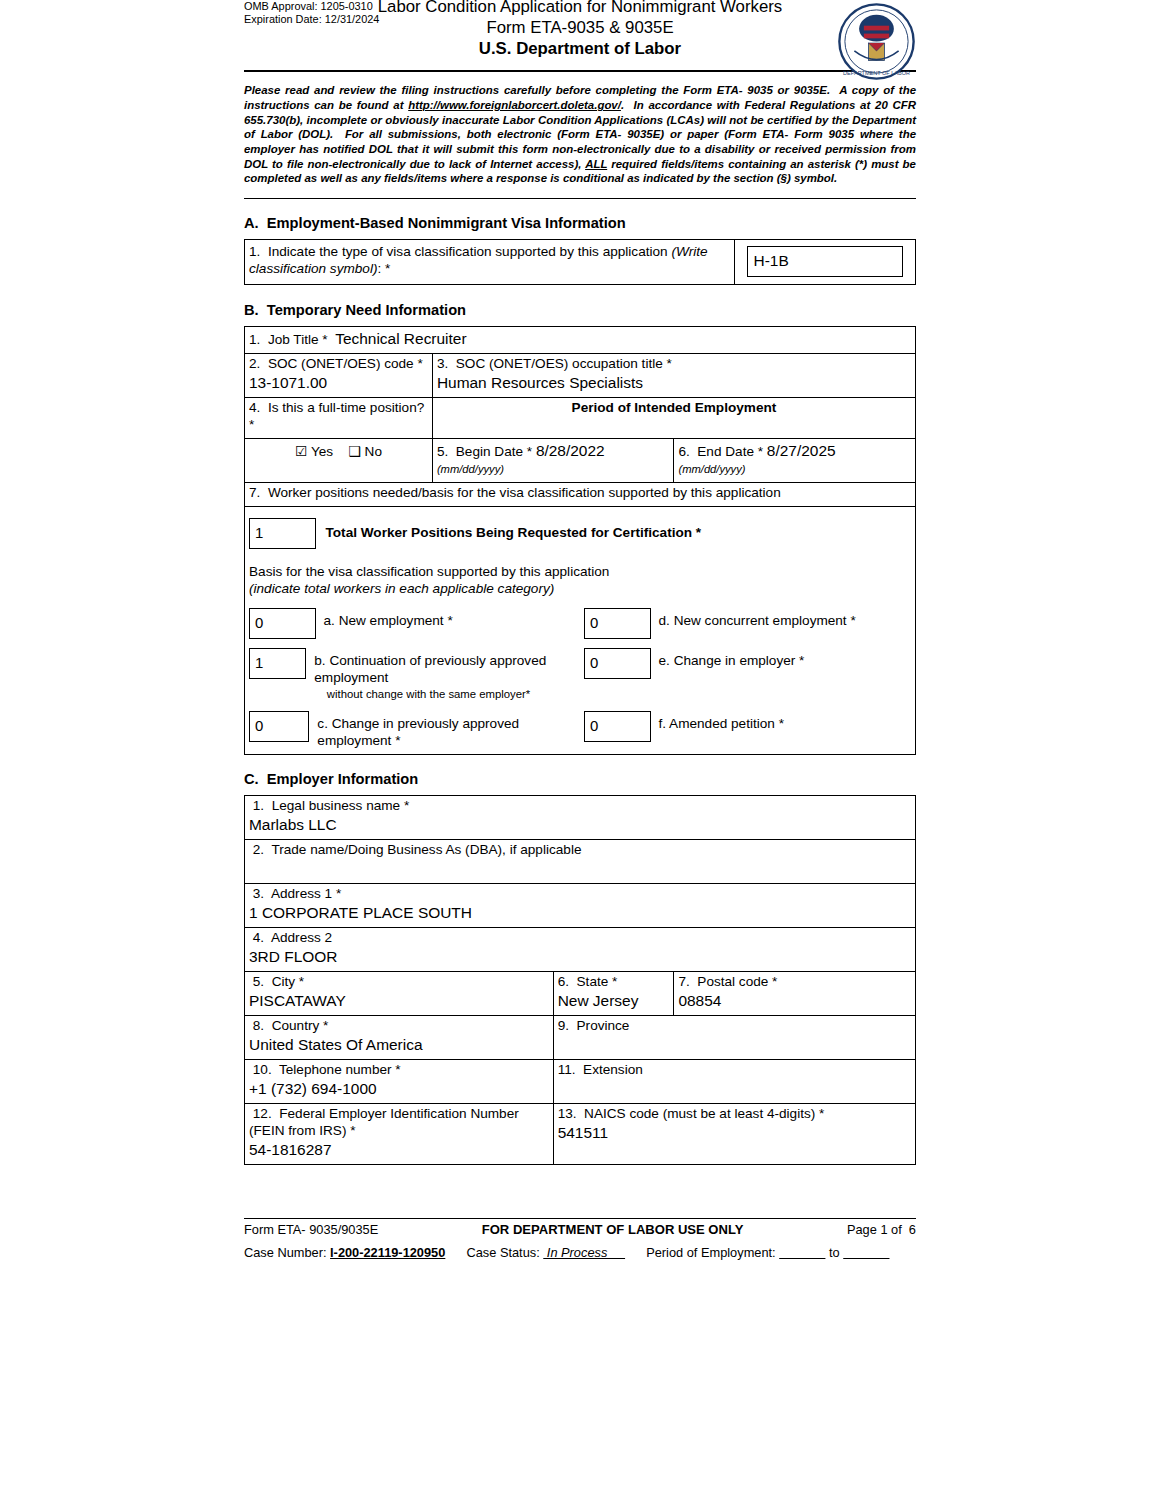OMB Approval: 1205-0310
Expiration Date: 12/31/2024
DEPARTMENT OF LABOR
Labor Condition Application for Nonimmigrant Workers
Form ETA-9035 & 9035E
U.S. Department of Labor
Please read and review the filing instructions carefully before completing the Form ETA- 9035 or 9035E. A copy of the instructions can be found at http://www.foreignlaborcert.doleta.gov/. In accordance with Federal Regulations at 20 CFR 655.730(b), incomplete or obviously inaccurate Labor Condition Applications (LCAs) will not be certified by the Department of Labor (DOL). For all submissions, both electronic (Form ETA- 9035E) or paper (Form ETA- Form 9035 where the employer has notified DOL that it will submit this form non-electronically due to a disability or received permission from DOL to file non-electronically due to lack of Internet access), ALL required fields/items containing an asterisk (*) must be completed as well as any fields/items where a response is conditional as indicated by the section (§) symbol.
A. Employment-Based Nonimmigrant Visa Information
| 1. Indicate the type of visa classification supported by this application (Write classification symbol) : * | H-1B |
B. Temporary Need Information
| 1. Job Title * Technical Recruiter |
| 2. SOC (ONET/OES) code * 13-1071.00 | 3. SOC (ONET/OES) occupation title * Human Resources Specialists |
| 4. Is this a full-time position? * | Period of Intended Employment |
| ☑ Yes ❑ No | 5. Begin Date * 8/28/2022 (mm/dd/yyyy) | 6. End Date * 8/27/2025 (mm/dd/yyyy) |
| 7. Worker positions needed/basis for the visa classification supported by this application |
| 1 Total Worker Positions Being Requested for Certification * Basis for the visa classification supported by this application (indicate total workers in each applicable category) 0 a. New employment * 0 d. New concurrent employment * 1 b. Continuation of previously approved employment without change with the same employer* 0 e. Change in employer * 0 c. Change in previously approved employment * 0 f. Amended petition * |
C. Employer Information
| 1. Legal business name * Marlabs LLC |
| 2. Trade name/Doing Business As (DBA), if applicable |
| 3. Address 1 * 1 CORPORATE PLACE SOUTH |
| 4. Address 2 3RD FLOOR |
| 5. City * PISCATAWAY | 6. State * New Jersey | 7. Postal code * 08854 |
| 8. Country * United States Of America | 9. Province |
| 10. Telephone number * +1 (732) 694-1000 | 11. Extension |
| 12. Federal Employer Identification Number (FEIN from IRS) * 54-1816287 | 13. NAICS code (must be at least 4-digits) * 541511 |
Form ETA- 9035/9035E
FOR DEPARTMENT OF LABOR USE ONLY
Page 1 of 6
Case Number: I-200-22119-120950
Case Status: In Process
Period of Employment: to